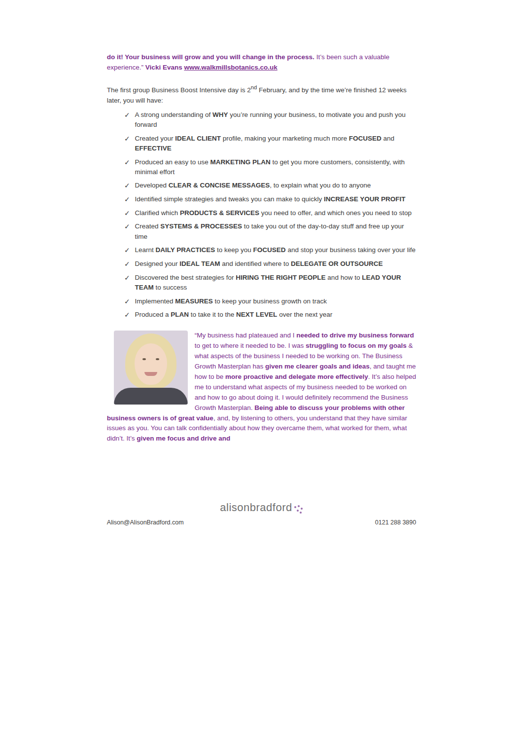do it! Your business will grow and you will change in the process. It’s been such a valuable experience.” Vicki Evans www.walkmillsbotanics.co.uk
The first group Business Boost Intensive day is 2nd February, and by the time we’re finished 12 weeks later, you will have:
A strong understanding of WHY you’re running your business, to motivate you and push you forward
Created your IDEAL CLIENT profile, making your marketing much more FOCUSED and EFFECTIVE
Produced an easy to use MARKETING PLAN to get you more customers, consistently, with minimal effort
Developed CLEAR & CONCISE MESSAGES, to explain what you do to anyone
Identified simple strategies and tweaks you can make to quickly INCREASE YOUR PROFIT
Clarified which PRODUCTS & SERVICES you need to offer, and which ones you need to stop
Created SYSTEMS & PROCESSES to take you out of the day-to-day stuff and free up your time
Learnt DAILY PRACTICES to keep you FOCUSED and stop your business taking over your life
Designed your IDEAL TEAM and identified where to DELEGATE OR OUTSOURCE
Discovered the best strategies for HIRING THE RIGHT PEOPLE and how to LEAD YOUR TEAM to success
Implemented MEASURES to keep your business growth on track
Produced a PLAN to take it to the NEXT LEVEL over the next year
“My business had plateaued and I needed to drive my business forward to get to where it needed to be. I was struggling to focus on my goals & what aspects of the business I needed to be working on. The Business Growth Masterplan has given me clearer goals and ideas, and taught me how to be more proactive and delegate more effectively. It’s also helped me to understand what aspects of my business needed to be worked on and how to go about doing it. I would definitely recommend the Business Growth Masterplan. Being able to discuss your problems with other business owners is of great value, and, by listening to others, you understand that they have similar issues as you. You can talk confidentially about how they overcame them, what worked for them, what didn’t. It’s given me focus and drive and
alison bradford
Alison@AlisonBradford.com
0121 288 3890